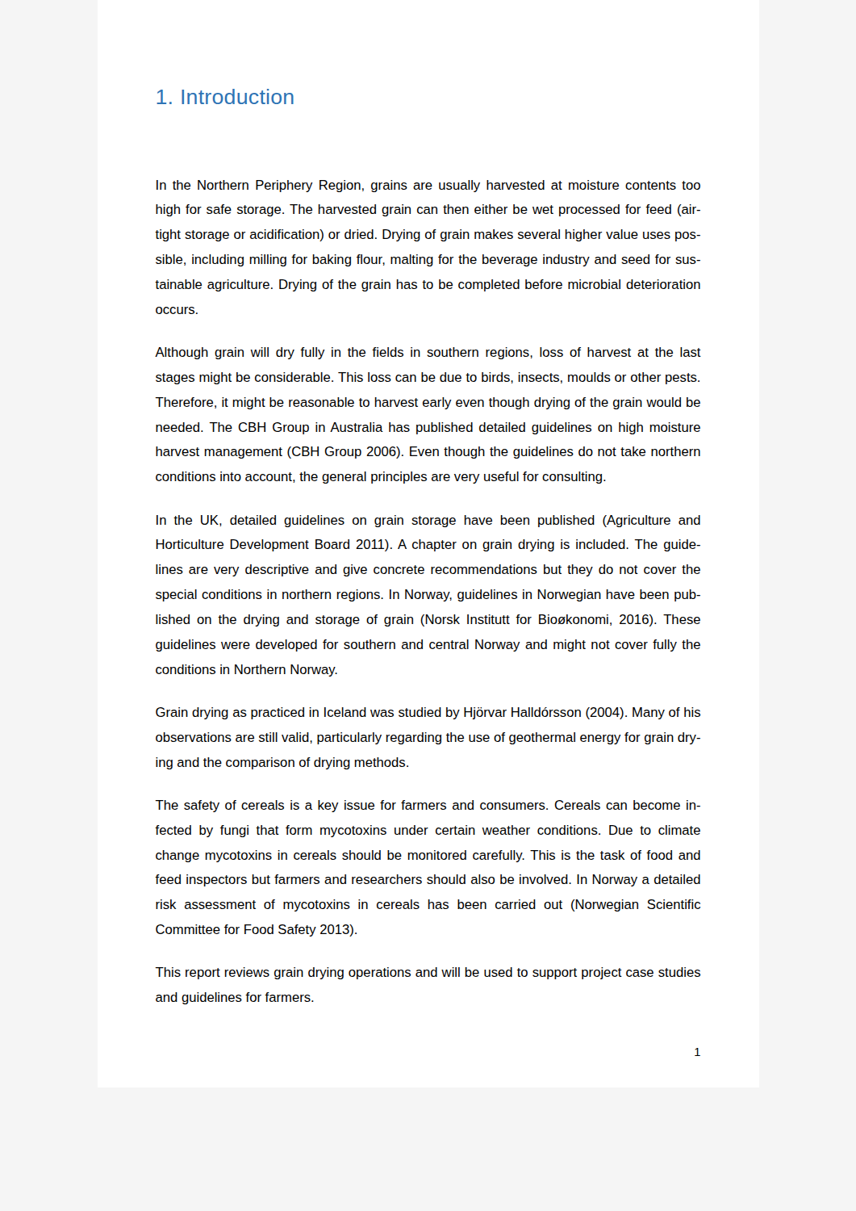1. Introduction
In the Northern Periphery Region, grains are usually harvested at moisture contents too high for safe storage. The harvested grain can then either be wet processed for feed (airtight storage or acidification) or dried. Drying of grain makes several higher value uses possible, including milling for baking flour, malting for the beverage industry and seed for sustainable agriculture. Drying of the grain has to be completed before microbial deterioration occurs.
Although grain will dry fully in the fields in southern regions, loss of harvest at the last stages might be considerable. This loss can be due to birds, insects, moulds or other pests. Therefore, it might be reasonable to harvest early even though drying of the grain would be needed. The CBH Group in Australia has published detailed guidelines on high moisture harvest management (CBH Group 2006). Even though the guidelines do not take northern conditions into account, the general principles are very useful for consulting.
In the UK, detailed guidelines on grain storage have been published (Agriculture and Horticulture Development Board 2011). A chapter on grain drying is included. The guidelines are very descriptive and give concrete recommendations but they do not cover the special conditions in northern regions. In Norway, guidelines in Norwegian have been published on the drying and storage of grain (Norsk Institutt for Bioøkonomi, 2016). These guidelines were developed for southern and central Norway and might not cover fully the conditions in Northern Norway.
Grain drying as practiced in Iceland was studied by Hjörvar Halldórsson (2004). Many of his observations are still valid, particularly regarding the use of geothermal energy for grain drying and the comparison of drying methods.
The safety of cereals is a key issue for farmers and consumers. Cereals can become infected by fungi that form mycotoxins under certain weather conditions. Due to climate change mycotoxins in cereals should be monitored carefully. This is the task of food and feed inspectors but farmers and researchers should also be involved. In Norway a detailed risk assessment of mycotoxins in cereals has been carried out (Norwegian Scientific Committee for Food Safety 2013).
This report reviews grain drying operations and will be used to support project case studies and guidelines for farmers.
1